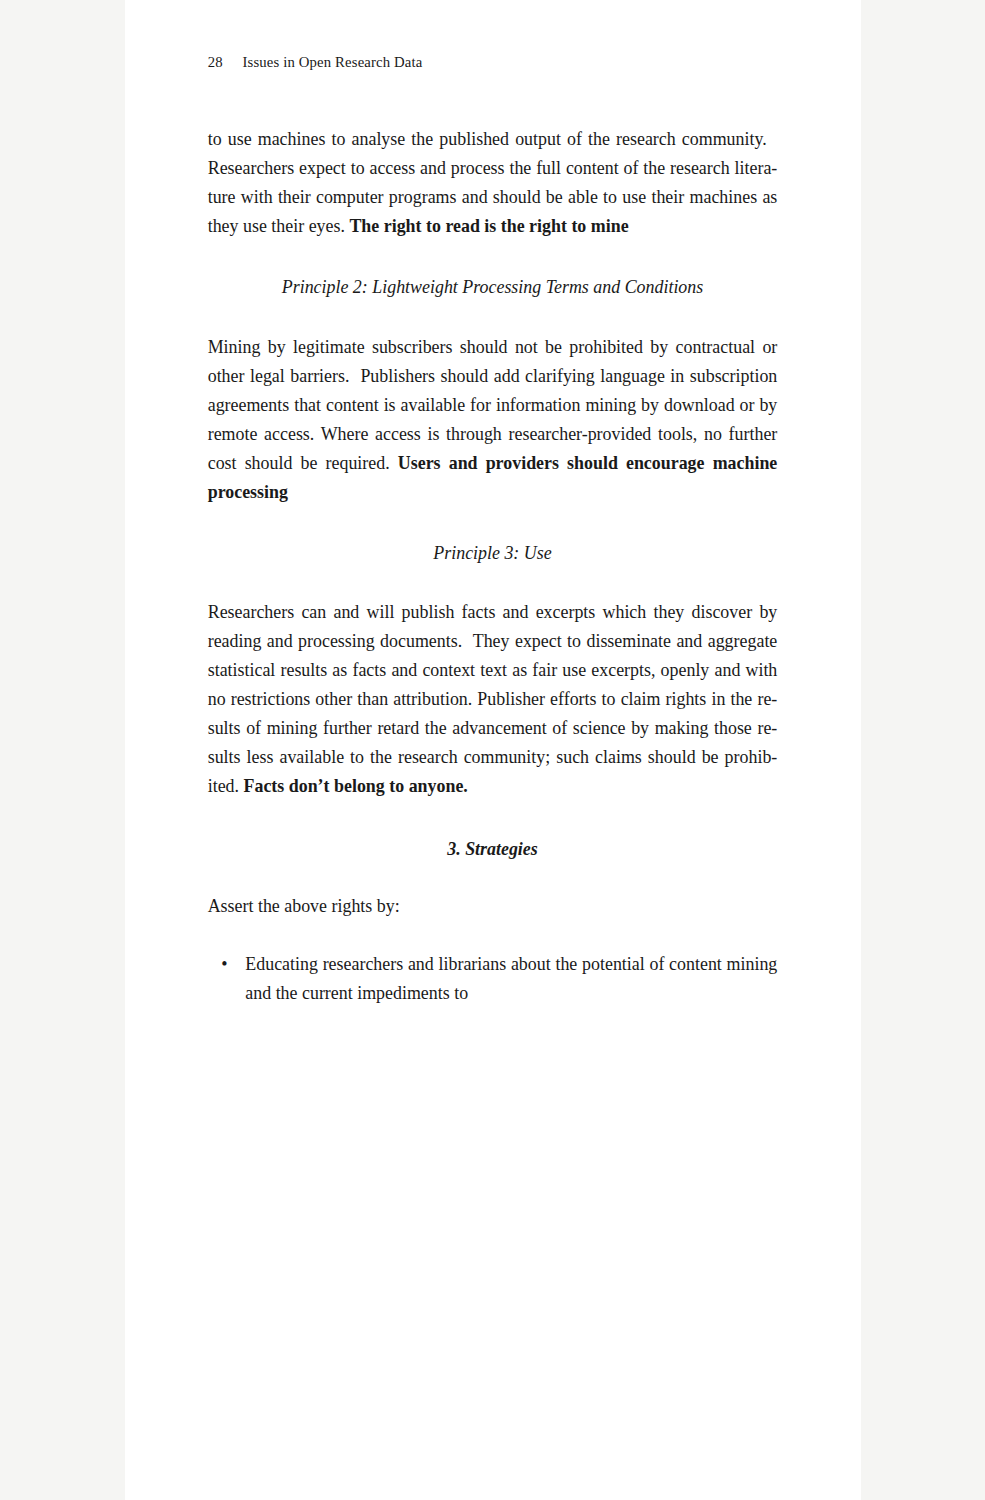28 Issues in Open Research Data
to use machines to analyse the published output of the research community. Researchers expect to access and process the full content of the research literature with their computer programs and should be able to use their machines as they use their eyes. The right to read is the right to mine
Principle 2: Lightweight Processing Terms and Conditions
Mining by legitimate subscribers should not be prohibited by contractual or other legal barriers. Publishers should add clarifying language in subscription agreements that content is available for information mining by download or by remote access. Where access is through researcher-provided tools, no further cost should be required. Users and providers should encourage machine processing
Principle 3: Use
Researchers can and will publish facts and excerpts which they discover by reading and processing documents. They expect to disseminate and aggregate statistical results as facts and context text as fair use excerpts, openly and with no restrictions other than attribution. Publisher efforts to claim rights in the results of mining further retard the advancement of science by making those results less available to the research community; such claims should be prohibited. Facts don’t belong to anyone.
3. Strategies
Assert the above rights by:
Educating researchers and librarians about the potential of content mining and the current impediments to